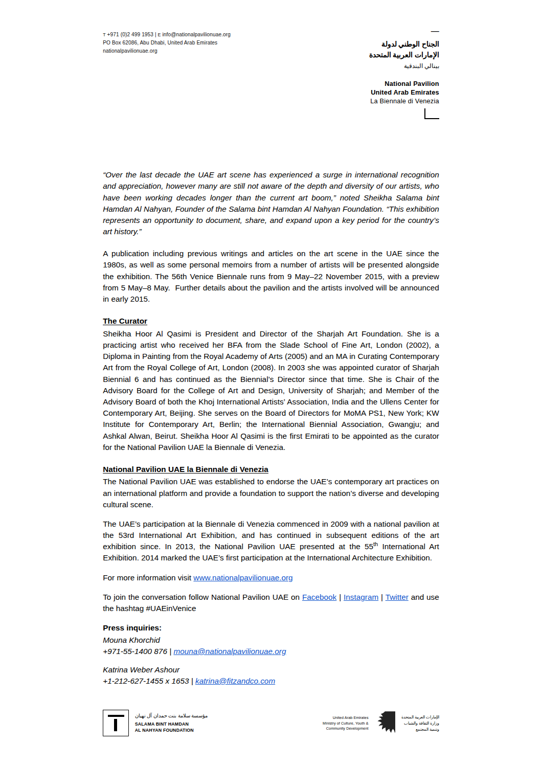T +971 (0)2 499 1953 | E info@nationalpavilionuae.org
PO Box 62086, Abu Dhabi, United Arab Emirates
nationalpavilionuae.org
—
الجناح الوطني لدولة
الإمارات العربية المتحدة
بينالي البندقية
National Pavilion
United Arab Emirates
La Biennale di Venezia
“Over the last decade the UAE art scene has experienced a surge in international recognition and appreciation, however many are still not aware of the depth and diversity of our artists, who have been working decades longer than the current art boom,” noted Sheikha Salama bint Hamdan Al Nahyan, Founder of the Salama bint Hamdan Al Nahyan Foundation. “This exhibition represents an opportunity to document, share, and expand upon a key period for the country’s art history.”
A publication including previous writings and articles on the art scene in the UAE since the 1980s, as well as some personal memoirs from a number of artists will be presented alongside the exhibition. The 56th Venice Biennale runs from 9 May–22 November 2015, with a preview from 5 May–8 May. Further details about the pavilion and the artists involved will be announced in early 2015.
The Curator
Sheikha Hoor Al Qasimi is President and Director of the Sharjah Art Foundation. She is a practicing artist who received her BFA from the Slade School of Fine Art, London (2002), a Diploma in Painting from the Royal Academy of Arts (2005) and an MA in Curating Contemporary Art from the Royal College of Art, London (2008). In 2003 she was appointed curator of Sharjah Biennial 6 and has continued as the Biennial’s Director since that time. She is Chair of the Advisory Board for the College of Art and Design, University of Sharjah; and Member of the Advisory Board of both the Khoj International Artists’ Association, India and the Ullens Center for Contemporary Art, Beijing. She serves on the Board of Directors for MoMA PS1, New York; KW Institute for Contemporary Art, Berlin; the International Biennial Association, Gwangju; and Ashkal Alwan, Beirut. Sheikha Hoor Al Qasimi is the first Emirati to be appointed as the curator for the National Pavilion UAE la Biennale di Venezia.
National Pavilion UAE la Biennale di Venezia
The National Pavilion UAE was established to endorse the UAE’s contemporary art practices on an international platform and provide a foundation to support the nation’s diverse and developing cultural scene.
The UAE’s participation at la Biennale di Venezia commenced in 2009 with a national pavilion at the 53rd International Art Exhibition, and has continued in subsequent editions of the art exhibition since. In 2013, the National Pavilion UAE presented at the 55th International Art Exhibition. 2014 marked the UAE’s first participation at the International Architecture Exhibition.
For more information visit www.nationalpavilionuae.org
To join the conversation follow National Pavilion UAE on Facebook | Instagram | Twitter and use the hashtag #UAEinVenice
Press inquiries:
Mouna Khorchid
+971-55-1400 876 | mouna@nationalpavilionuae.org
Katrina Weber Ashour
+1-212-627-1455 x 1653 | katrina@fitzandco.com
مؤسسة سلامة بنت حمدان آل نهيان SALAMA BINT HAMDAN
AL NAHYAN FOUNDATION
United Arab Emirates
Ministry of Culture, Youth &
Community Development
الإمارات العربية المتحدة وزارة الثقافة والشباب وتنمية المجتمع